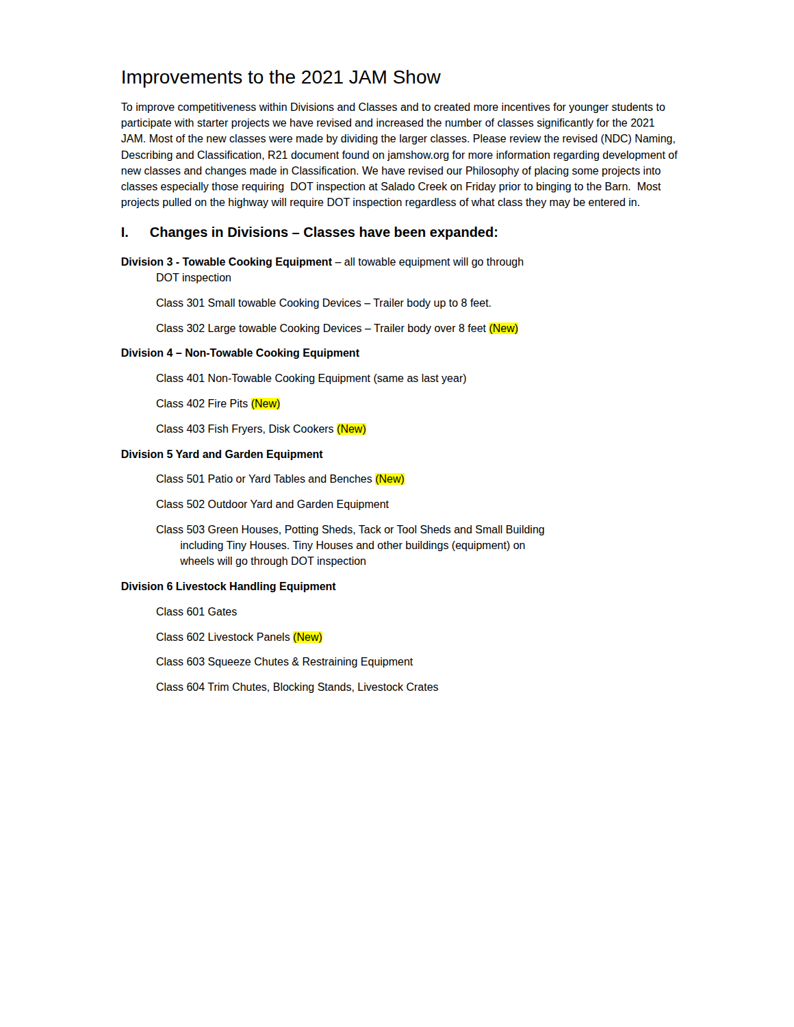Improvements to the 2021 JAM Show
To improve competitiveness within Divisions and Classes and to created more incentives for younger students to participate with starter projects we have revised and increased the number of classes significantly for the 2021 JAM. Most of the new classes were made by dividing the larger classes. Please review the revised (NDC) Naming, Describing and Classification, R21 document found on jamshow.org for more information regarding development of new classes and changes made in Classification. We have revised our Philosophy of placing some projects into classes especially those requiring DOT inspection at Salado Creek on Friday prior to binging to the Barn. Most projects pulled on the highway will require DOT inspection regardless of what class they may be entered in.
I. Changes in Divisions – Classes have been expanded:
Division 3 - Towable Cooking Equipment – all towable equipment will go through DOT inspection
Class 301 Small towable Cooking Devices – Trailer body up to 8 feet.
Class 302 Large towable Cooking Devices – Trailer body over 8 feet (New)
Division 4 – Non-Towable Cooking Equipment
Class 401 Non-Towable Cooking Equipment (same as last year)
Class 402 Fire Pits (New)
Class 403 Fish Fryers, Disk Cookers (New)
Division 5 Yard and Garden Equipment
Class 501 Patio or Yard Tables and Benches (New)
Class 502 Outdoor Yard and Garden Equipment
Class 503 Green Houses, Potting Sheds, Tack or Tool Sheds and Small Building including Tiny Houses. Tiny Houses and other buildings (equipment) on wheels will go through DOT inspection
Division 6 Livestock Handling Equipment
Class 601 Gates
Class 602 Livestock Panels (New)
Class 603 Squeeze Chutes & Restraining Equipment
Class 604 Trim Chutes, Blocking Stands, Livestock Crates